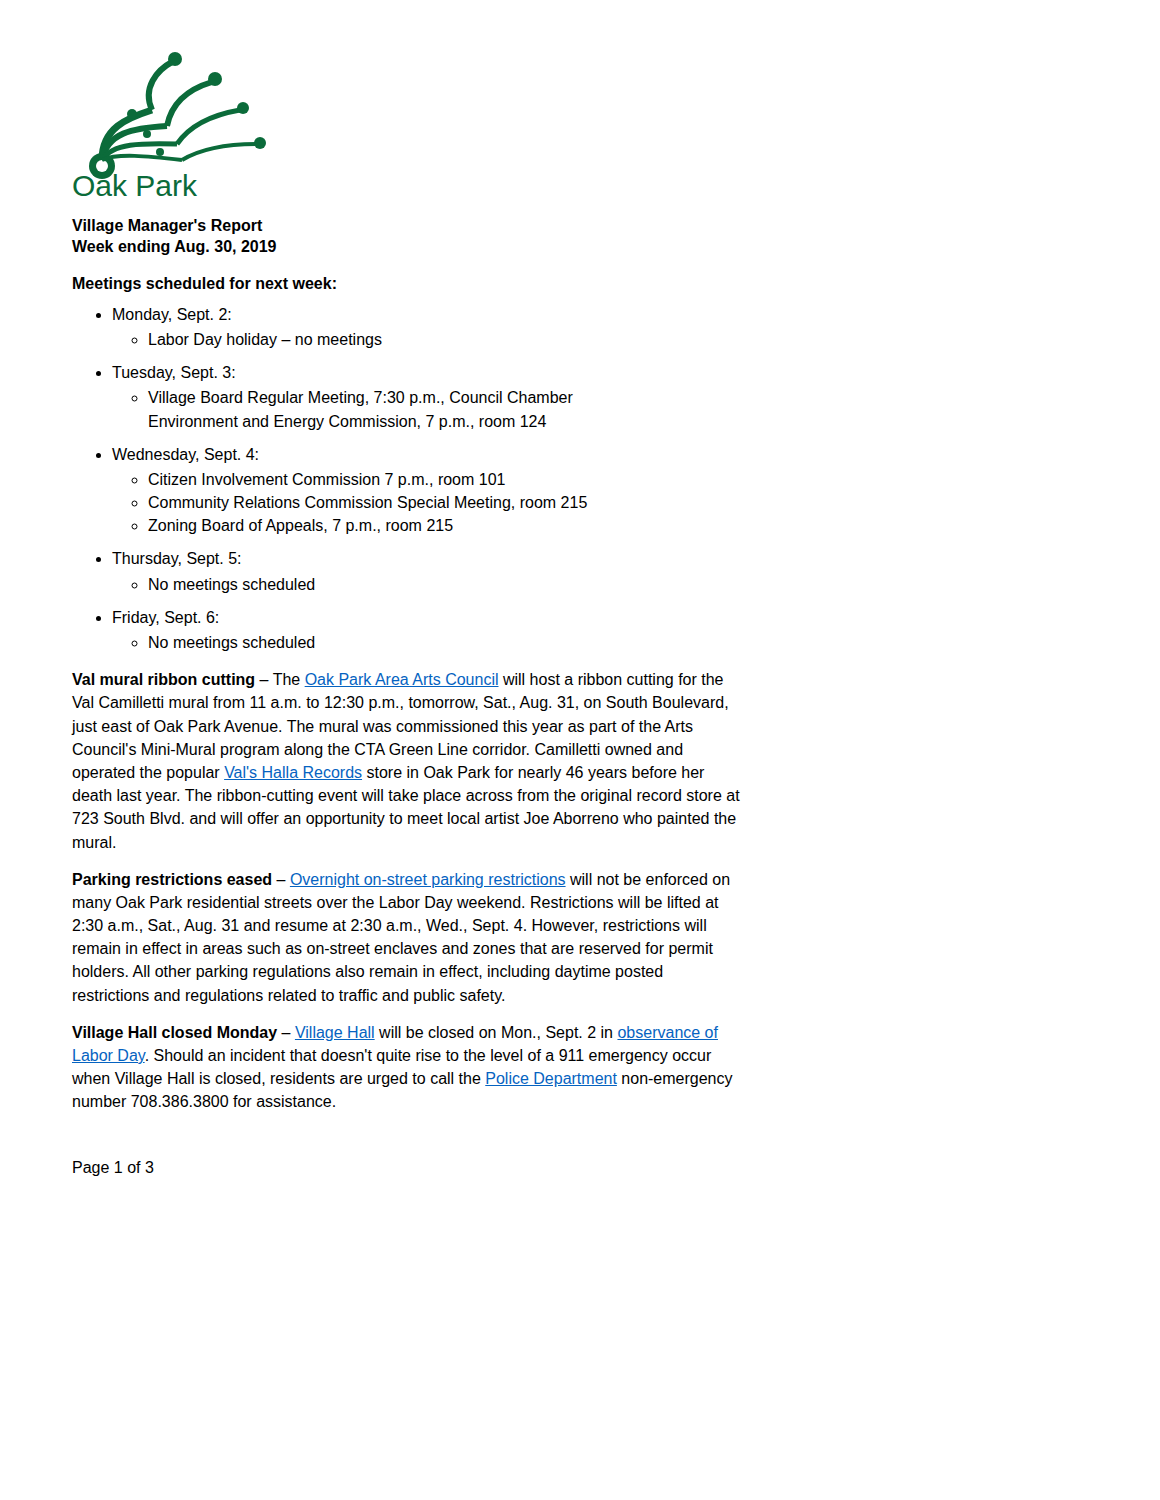Oak Park
Village Manager's Report
Week ending Aug. 30, 2019
Meetings scheduled for next week:
Monday, Sept. 2:
Labor Day holiday – no meetings
Tuesday, Sept. 3:
Village Board Regular Meeting, 7:30 p.m., Council Chamber
Environment and Energy Commission, 7 p.m., room 124
Wednesday, Sept. 4:
Citizen Involvement Commission 7 p.m., room 101
Community Relations Commission Special Meeting, room 215
Zoning Board of Appeals, 7 p.m., room 215
Thursday, Sept. 5:
No meetings scheduled
Friday, Sept. 6:
No meetings scheduled
Val mural ribbon cutting – The Oak Park Area Arts Council will host a ribbon cutting for the Val Camilletti mural from 11 a.m. to 12:30 p.m., tomorrow, Sat., Aug. 31, on South Boulevard, just east of Oak Park Avenue. The mural was commissioned this year as part of the Arts Council's Mini-Mural program along the CTA Green Line corridor. Camilletti owned and operated the popular Val's Halla Records store in Oak Park for nearly 46 years before her death last year. The ribbon-cutting event will take place across from the original record store at 723 South Blvd. and will offer an opportunity to meet local artist Joe Aborreno who painted the mural.
Parking restrictions eased – Overnight on-street parking restrictions will not be enforced on many Oak Park residential streets over the Labor Day weekend. Restrictions will be lifted at 2:30 a.m., Sat., Aug. 31 and resume at 2:30 a.m., Wed., Sept. 4. However, restrictions will remain in effect in areas such as on-street enclaves and zones that are reserved for permit holders. All other parking regulations also remain in effect, including daytime posted restrictions and regulations related to traffic and public safety.
Village Hall closed Monday – Village Hall will be closed on Mon., Sept. 2 in observance of Labor Day. Should an incident that doesn't quite rise to the level of a 911 emergency occur when Village Hall is closed, residents are urged to call the Police Department non-emergency number 708.386.3800 for assistance.
Page 1 of 3